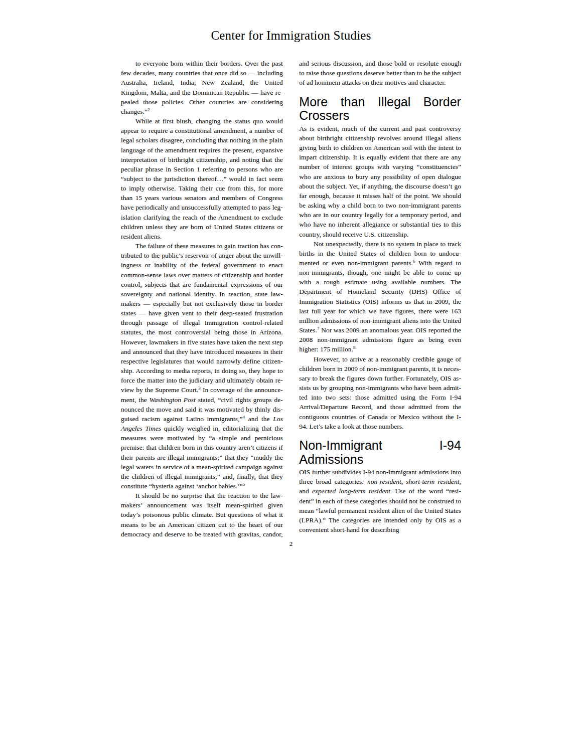Center for Immigration Studies
to everyone born within their borders. Over the past few decades, many countries that once did so — including Australia, Ireland, India, New Zealand, the United Kingdom, Malta, and the Dominican Republic — have repealed those policies. Other countries are considering changes.”2
While at first blush, changing the status quo would appear to require a constitutional amendment, a number of legal scholars disagree, concluding that nothing in the plain language of the amendment requires the present, expansive interpretation of birthright citizenship, and noting that the peculiar phrase in Section 1 referring to persons who are “subject to the jurisdiction thereof…” would in fact seem to imply otherwise. Taking their cue from this, for more than 15 years various senators and members of Congress have periodically and unsuccessfully attempted to pass legislation clarifying the reach of the Amendment to exclude children unless they are born of United States citizens or resident aliens.
The failure of these measures to gain traction has contributed to the public’s reservoir of anger about the unwillingness or inability of the federal government to enact common-sense laws over matters of citizenship and border control, subjects that are fundamental expressions of our sovereignty and national identity. In reaction, state lawmakers — especially but not exclusively those in border states — have given vent to their deep-seated frustration through passage of illegal immigration control-related statutes, the most controversial being those in Arizona. However, lawmakers in five states have taken the next step and announced that they have introduced measures in their respective legislatures that would narrowly define citizenship. According to media reports, in doing so, they hope to force the matter into the judiciary and ultimately obtain review by the Supreme Court.3 In coverage of the announcement, the Washington Post stated, “civil rights groups denounced the move and said it was motivated by thinly disguised racism against Latino immigrants,”4 and the Los Angeles Times quickly weighed in, editorializing that the measures were motivated by “a simple and pernicious premise: that children born in this country aren’t citizens if their parents are illegal immigrants;” that they “muddy the legal waters in service of a mean-spirited campaign against the children of illegal immigrants;” and, finally, that they constitute “hysteria against ‘anchor babies.’”5
It should be no surprise that the reaction to the lawmakers’ announcement was itself mean-spirited given today’s poisonous public climate. But questions of what it means to be an American citizen cut to the heart of our democracy and deserve to be treated with gravitas, candor, and serious discussion, and those bold or resolute enough to raise those questions deserve better than to be the subject of ad hominem attacks on their motives and character.
More than Illegal Border Crossers
As is evident, much of the current and past controversy about birthright citizenship revolves around illegal aliens giving birth to children on American soil with the intent to impart citizenship. It is equally evident that there are any number of interest groups with varying “constituencies” who are anxious to bury any possibility of open dialogue about the subject. Yet, if anything, the discourse doesn’t go far enough, because it misses half of the point. We should be asking why a child born to two non-immigrant parents who are in our country legally for a temporary period, and who have no inherent allegiance or substantial ties to this country, should receive U.S. citizenship.
Not unexpectedly, there is no system in place to track births in the United States of children born to undocumented or even non-immigrant parents.6 With regard to non-immigrants, though, one might be able to come up with a rough estimate using available numbers. The Department of Homeland Security (DHS) Office of Immigration Statistics (OIS) informs us that in 2009, the last full year for which we have figures, there were 163 million admissions of non-immigrant aliens into the United States.7 Nor was 2009 an anomalous year. OIS reported the 2008 non-immigrant admissions figure as being even higher: 175 million.8
However, to arrive at a reasonably credible gauge of children born in 2009 of non-immigrant parents, it is necessary to break the figures down further. Fortunately, OIS assists us by grouping non-immigrants who have been admitted into two sets: those admitted using the Form I-94 Arrival/Departure Record, and those admitted from the contiguous countries of Canada or Mexico without the I-94. Let’s take a look at those numbers.
Non-Immigrant I-94 Admissions
OIS further subdivides I-94 non-immigrant admissions into three broad categories: non-resident, short-term resident, and expected long-term resident. Use of the word “resident” in each of these categories should not be construed to mean “lawful permanent resident alien of the United States (LPRA).” The categories are intended only by OIS as a convenient short-hand for describing
2